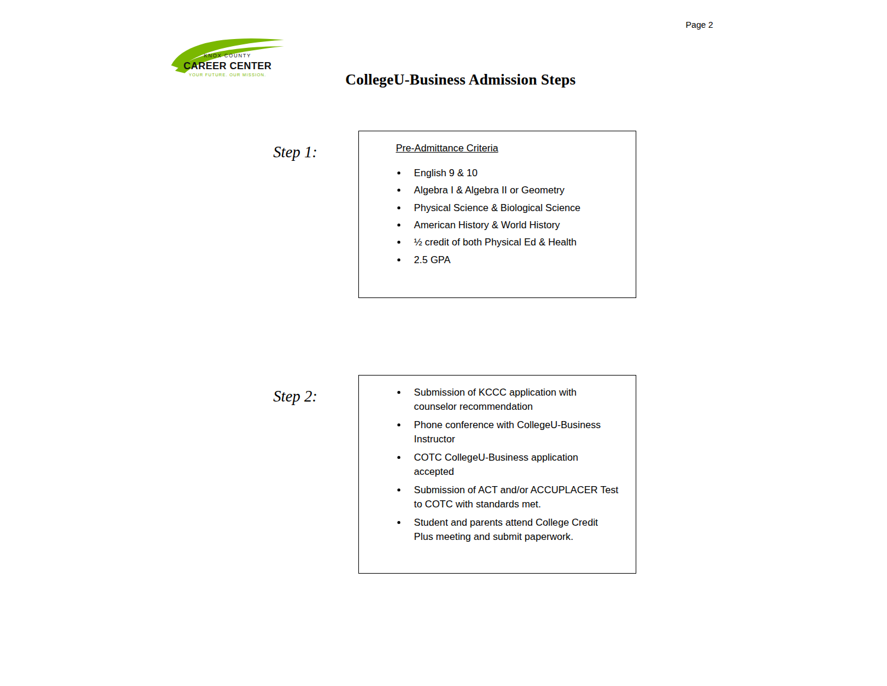Page 2
KNOX COUNTY CAREER CENTER YOUR FUTURE. OUR MISSION.
CollegeU-Business Admission Steps
Step 1:
Pre-Admittance Criteria
English 9 & 10
Algebra I & Algebra II or Geometry
Physical Science & Biological Science
American History & World History
½ credit of both Physical Ed & Health
2.5 GPA
Step 2:
Submission of KCCC application with counselor recommendation
Phone conference with CollegeU-Business Instructor
COTC CollegeU-Business application accepted
Submission of ACT and/or ACCUPLACER Test to COTC with standards met.
Student and parents attend College Credit Plus meeting and submit paperwork.